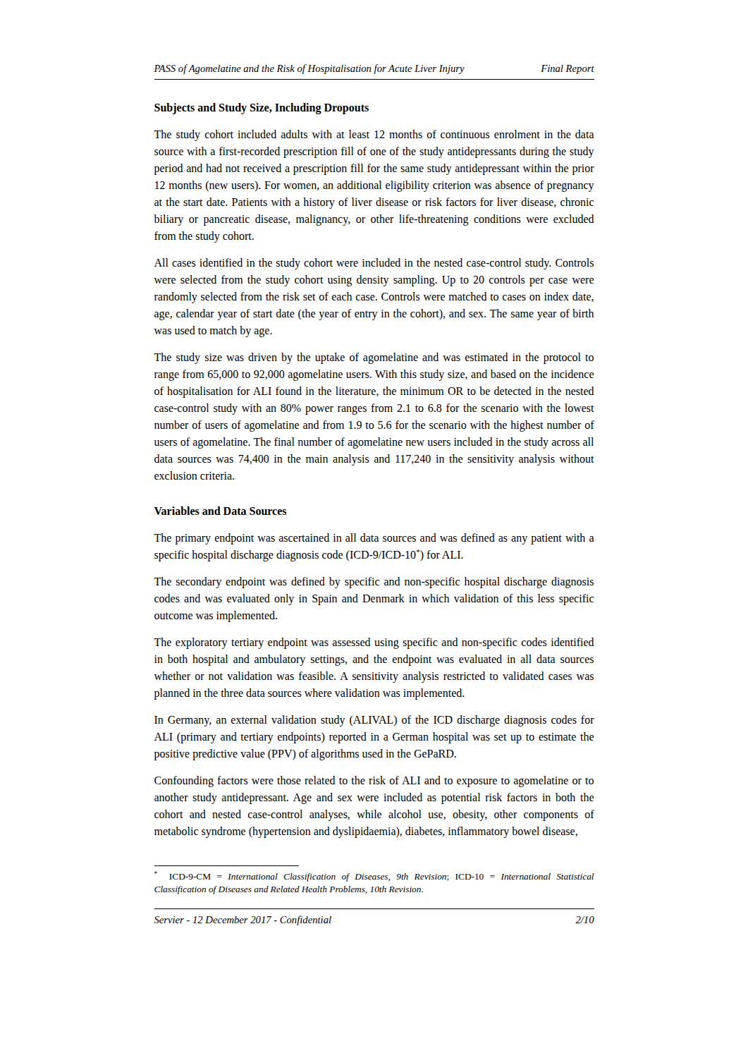PASS of Agomelatine and the Risk of Hospitalisation for Acute Liver Injury
Final Report
Subjects and Study Size, Including Dropouts
The study cohort included adults with at least 12 months of continuous enrolment in the data source with a first-recorded prescription fill of one of the study antidepressants during the study period and had not received a prescription fill for the same study antidepressant within the prior 12 months (new users). For women, an additional eligibility criterion was absence of pregnancy at the start date. Patients with a history of liver disease or risk factors for liver disease, chronic biliary or pancreatic disease, malignancy, or other life-threatening conditions were excluded from the study cohort.
All cases identified in the study cohort were included in the nested case-control study. Controls were selected from the study cohort using density sampling. Up to 20 controls per case were randomly selected from the risk set of each case. Controls were matched to cases on index date, age, calendar year of start date (the year of entry in the cohort), and sex. The same year of birth was used to match by age.
The study size was driven by the uptake of agomelatine and was estimated in the protocol to range from 65,000 to 92,000 agomelatine users. With this study size, and based on the incidence of hospitalisation for ALI found in the literature, the minimum OR to be detected in the nested case-control study with an 80% power ranges from 2.1 to 6.8 for the scenario with the lowest number of users of agomelatine and from 1.9 to 5.6 for the scenario with the highest number of users of agomelatine. The final number of agomelatine new users included in the study across all data sources was 74,400 in the main analysis and 117,240 in the sensitivity analysis without exclusion criteria.
Variables and Data Sources
The primary endpoint was ascertained in all data sources and was defined as any patient with a specific hospital discharge diagnosis code (ICD-9/ICD-10*) for ALI.
The secondary endpoint was defined by specific and non-specific hospital discharge diagnosis codes and was evaluated only in Spain and Denmark in which validation of this less specific outcome was implemented.
The exploratory tertiary endpoint was assessed using specific and non-specific codes identified in both hospital and ambulatory settings, and the endpoint was evaluated in all data sources whether or not validation was feasible. A sensitivity analysis restricted to validated cases was planned in the three data sources where validation was implemented.
In Germany, an external validation study (ALIVAL) of the ICD discharge diagnosis codes for ALI (primary and tertiary endpoints) reported in a German hospital was set up to estimate the positive predictive value (PPV) of algorithms used in the GePaRD.
Confounding factors were those related to the risk of ALI and to exposure to agomelatine or to another study antidepressant. Age and sex were included as potential risk factors in both the cohort and nested case-control analyses, while alcohol use, obesity, other components of metabolic syndrome (hypertension and dyslipidaemia), diabetes, inflammatory bowel disease,
* ICD-9-CM = International Classification of Diseases, 9th Revision; ICD-10 = International Statistical Classification of Diseases and Related Health Problems, 10th Revision.
Servier - 12 December 2017 - Confidential
2/10